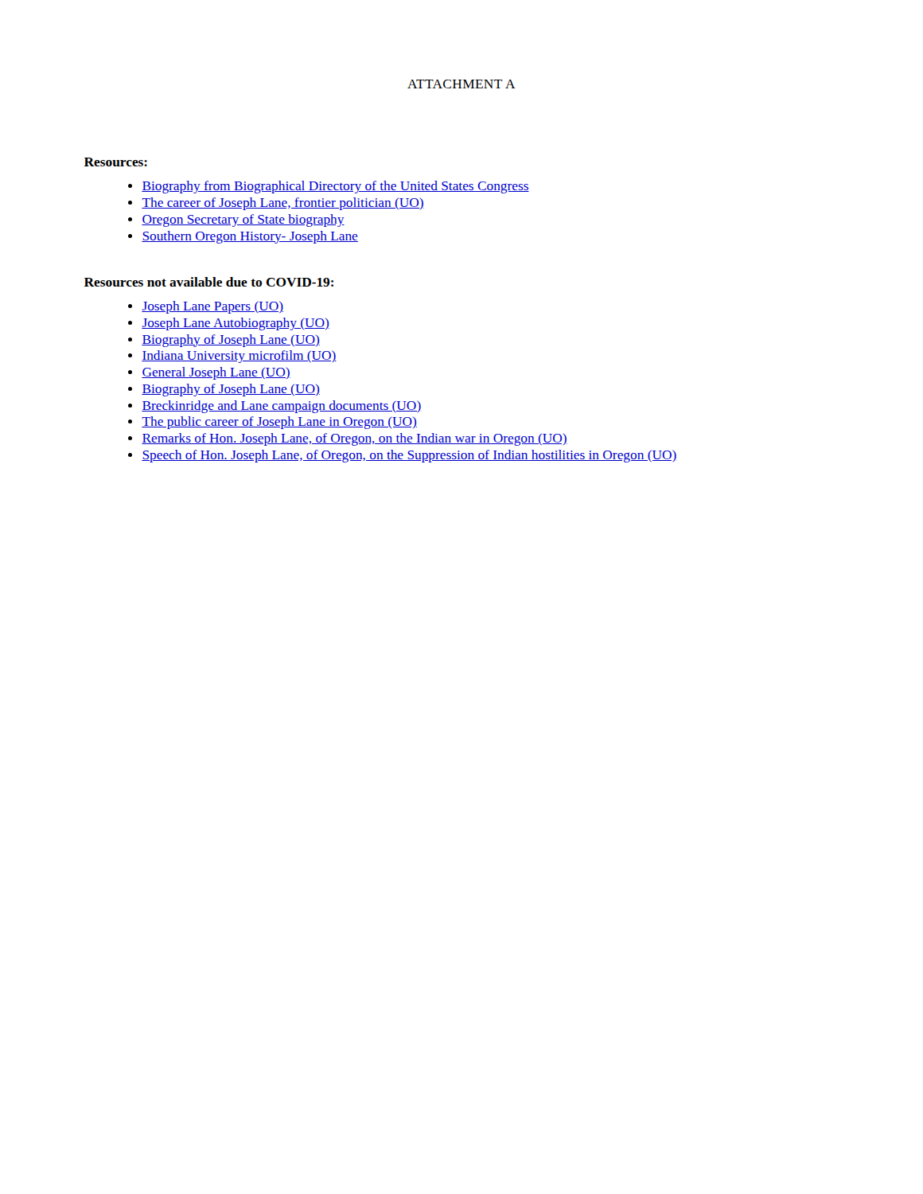ATTACHMENT A
Resources:
Biography from Biographical Directory of the United States Congress
The career of Joseph Lane, frontier politician (UO)
Oregon Secretary of State biography
Southern Oregon History- Joseph Lane
Resources not available due to COVID-19:
Joseph Lane Papers (UO)
Joseph Lane Autobiography (UO)
Biography of Joseph Lane (UO)
Indiana University microfilm (UO)
General Joseph Lane (UO)
Biography of Joseph Lane (UO)
Breckinridge and Lane campaign documents (UO)
The public career of Joseph Lane in Oregon (UO)
Remarks of Hon. Joseph Lane, of Oregon, on the Indian war in Oregon (UO)
Speech of Hon. Joseph Lane, of Oregon, on the Suppression of Indian hostilities in Oregon (UO)